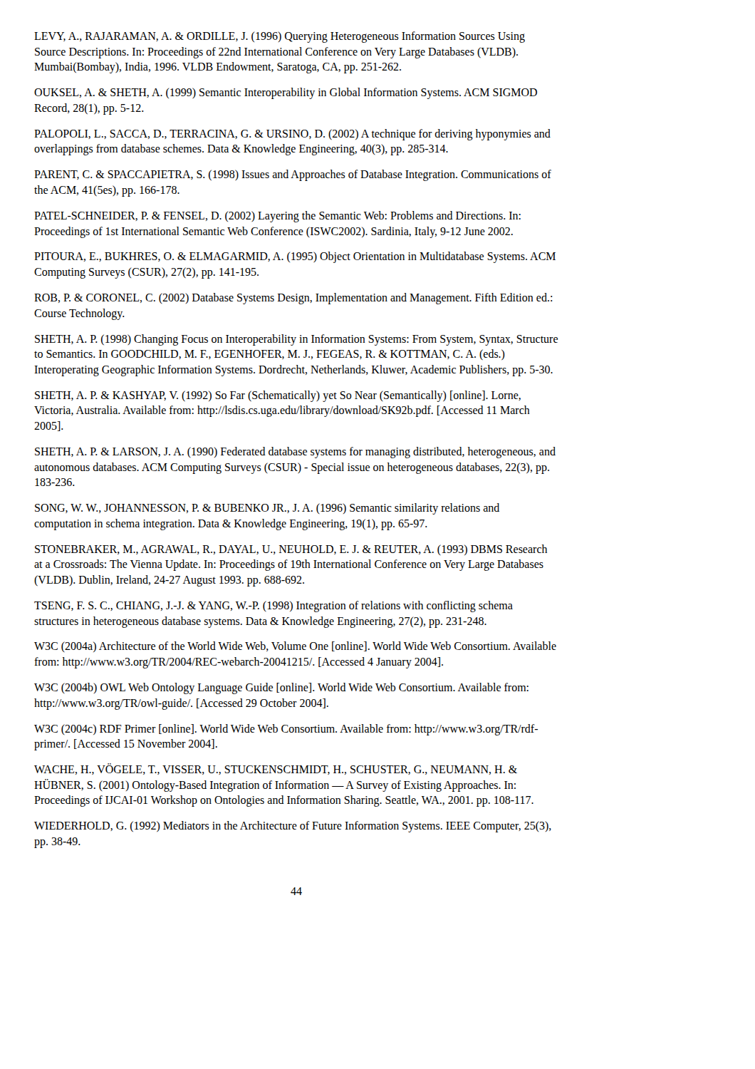LEVY, A., RAJARAMAN, A. & ORDILLE, J. (1996) Querying Heterogeneous Information Sources Using Source Descriptions. In: Proceedings of 22nd International Conference on Very Large Databases (VLDB). Mumbai(Bombay), India, 1996. VLDB Endowment, Saratoga, CA, pp. 251-262.
OUKSEL, A. & SHETH, A. (1999) Semantic Interoperability in Global Information Systems. ACM SIGMOD Record, 28(1), pp. 5-12.
PALOPOLI, L., SACCA, D., TERRACINA, G. & URSINO, D. (2002) A technique for deriving hyponymies and overlappings from database schemes. Data & Knowledge Engineering, 40(3), pp. 285-314.
PARENT, C. & SPACCAPIETRA, S. (1998) Issues and Approaches of Database Integration. Communications of the ACM, 41(5es), pp. 166-178.
PATEL-SCHNEIDER, P. & FENSEL, D. (2002) Layering the Semantic Web: Problems and Directions. In: Proceedings of 1st International Semantic Web Conference (ISWC2002). Sardinia, Italy, 9-12 June 2002.
PITOURA, E., BUKHRES, O. & ELMAGARMID, A. (1995) Object Orientation in Multidatabase Systems. ACM Computing Surveys (CSUR), 27(2), pp. 141-195.
ROB, P. & CORONEL, C. (2002) Database Systems Design, Implementation and Management. Fifth Edition ed.: Course Technology.
SHETH, A. P. (1998) Changing Focus on Interoperability in Information Systems: From System, Syntax, Structure to Semantics. In GOODCHILD, M. F., EGENHOFER, M. J., FEGEAS, R. & KOTTMAN, C. A. (eds.) Interoperating Geographic Information Systems. Dordrecht, Netherlands, Kluwer, Academic Publishers, pp. 5-30.
SHETH, A. P. & KASHYAP, V. (1992) So Far (Schematically) yet So Near (Semantically) [online]. Lorne, Victoria, Australia. Available from: http://lsdis.cs.uga.edu/library/download/SK92b.pdf. [Accessed 11 March 2005].
SHETH, A. P. & LARSON, J. A. (1990) Federated database systems for managing distributed, heterogeneous, and autonomous databases. ACM Computing Surveys (CSUR) - Special issue on heterogeneous databases, 22(3), pp. 183-236.
SONG, W. W., JOHANNESSON, P. & BUBENKO JR., J. A. (1996) Semantic similarity relations and computation in schema integration. Data & Knowledge Engineering, 19(1), pp. 65-97.
STONEBRAKER, M., AGRAWAL, R., DAYAL, U., NEUHOLD, E. J. & REUTER, A. (1993) DBMS Research at a Crossroads: The Vienna Update. In: Proceedings of 19th International Conference on Very Large Databases (VLDB). Dublin, Ireland, 24-27 August 1993. pp. 688-692.
TSENG, F. S. C., CHIANG, J.-J. & YANG, W.-P. (1998) Integration of relations with conflicting schema structures in heterogeneous database systems. Data & Knowledge Engineering, 27(2), pp. 231-248.
W3C (2004a) Architecture of the World Wide Web, Volume One [online]. World Wide Web Consortium. Available from: http://www.w3.org/TR/2004/REC-webarch-20041215/. [Accessed 4 January 2004].
W3C (2004b) OWL Web Ontology Language Guide [online]. World Wide Web Consortium. Available from: http://www.w3.org/TR/owl-guide/. [Accessed 29 October 2004].
W3C (2004c) RDF Primer [online]. World Wide Web Consortium. Available from: http://www.w3.org/TR/rdf-primer/. [Accessed 15 November 2004].
WACHE, H., VÖGELE, T., VISSER, U., STUCKENSCHMIDT, H., SCHUSTER, G., NEUMANN, H. & HÜBNER, S. (2001) Ontology-Based Integration of Information — A Survey of Existing Approaches. In: Proceedings of IJCAI-01 Workshop on Ontologies and Information Sharing. Seattle, WA., 2001. pp. 108-117.
WIEDERHOLD, G. (1992) Mediators in the Architecture of Future Information Systems. IEEE Computer, 25(3), pp. 38-49.
44